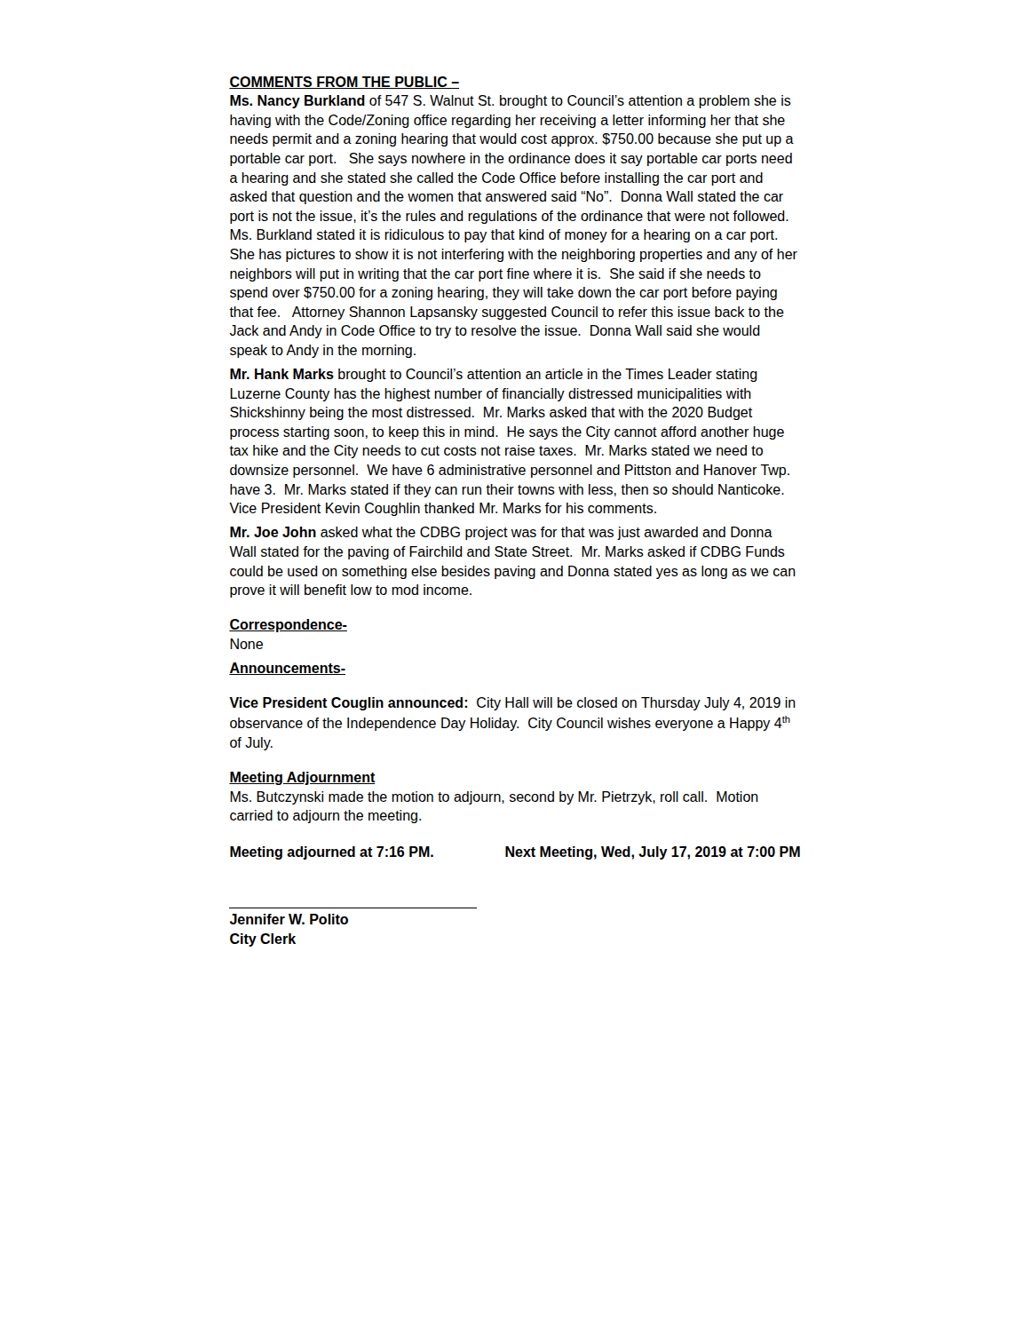COMMENTS FROM THE PUBLIC –
Ms. Nancy Burkland of 547 S. Walnut St. brought to Council’s attention a problem she is having with the Code/Zoning office regarding her receiving a letter informing her that she needs permit and a zoning hearing that would cost approx. $750.00 because she put up a portable car port. She says nowhere in the ordinance does it say portable car ports need a hearing and she stated she called the Code Office before installing the car port and asked that question and the women that answered said “No”. Donna Wall stated the car port is not the issue, it’s the rules and regulations of the ordinance that were not followed. Ms. Burkland stated it is ridiculous to pay that kind of money for a hearing on a car port. She has pictures to show it is not interfering with the neighboring properties and any of her neighbors will put in writing that the car port fine where it is. She said if she needs to spend over $750.00 for a zoning hearing, they will take down the car port before paying that fee. Attorney Shannon Lapsansky suggested Council to refer this issue back to the Jack and Andy in Code Office to try to resolve the issue. Donna Wall said she would speak to Andy in the morning.
Mr. Hank Marks brought to Council’s attention an article in the Times Leader stating Luzerne County has the highest number of financially distressed municipalities with Shickshinny being the most distressed. Mr. Marks asked that with the 2020 Budget process starting soon, to keep this in mind. He says the City cannot afford another huge tax hike and the City needs to cut costs not raise taxes. Mr. Marks stated we need to downsize personnel. We have 6 administrative personnel and Pittston and Hanover Twp. have 3. Mr. Marks stated if they can run their towns with less, then so should Nanticoke. Vice President Kevin Coughlin thanked Mr. Marks for his comments.
Mr. Joe John asked what the CDBG project was for that was just awarded and Donna Wall stated for the paving of Fairchild and State Street. Mr. Marks asked if CDBG Funds could be used on something else besides paving and Donna stated yes as long as we can prove it will benefit low to mod income.
Correspondence-
None
Announcements-
Vice President Couglin announced: City Hall will be closed on Thursday July 4, 2019 in observance of the Independence Day Holiday. City Council wishes everyone a Happy 4th of July.
Meeting Adjournment
Ms. Butczynski made the motion to adjourn, second by Mr. Pietrzyk, roll call. Motion carried to adjourn the meeting.
Meeting adjourned at 7:16 PM. Next Meeting, Wed, July 17, 2019 at 7:00 PM
Jennifer W. Polito
City Clerk